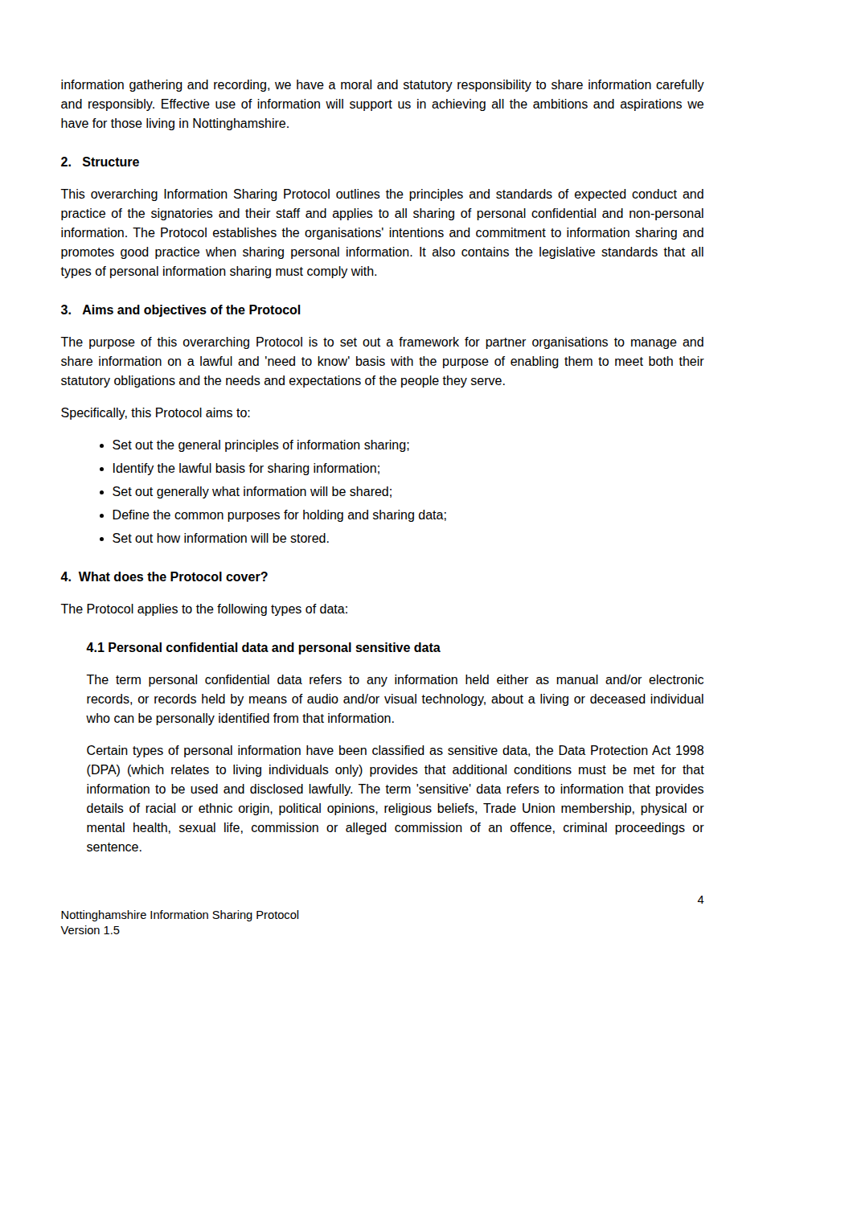information gathering and recording, we have a moral and statutory responsibility to share information carefully and responsibly. Effective use of information will support us in achieving all the ambitions and aspirations we have for those living in Nottinghamshire.
2. Structure
This overarching Information Sharing Protocol outlines the principles and standards of expected conduct and practice of the signatories and their staff and applies to all sharing of personal confidential and non-personal information. The Protocol establishes the organisations' intentions and commitment to information sharing and promotes good practice when sharing personal information. It also contains the legislative standards that all types of personal information sharing must comply with.
3. Aims and objectives of the Protocol
The purpose of this overarching Protocol is to set out a framework for partner organisations to manage and share information on a lawful and 'need to know' basis with the purpose of enabling them to meet both their statutory obligations and the needs and expectations of the people they serve.
Specifically, this Protocol aims to:
Set out the general principles of information sharing;
Identify the lawful basis for sharing information;
Set out generally what information will be shared;
Define the common purposes for holding and sharing data;
Set out how information will be stored.
4. What does the Protocol cover?
The Protocol applies to the following types of data:
4.1 Personal confidential data and personal sensitive data
The term personal confidential data refers to any information held either as manual and/or electronic records, or records held by means of audio and/or visual technology, about a living or deceased individual who can be personally identified from that information.
Certain types of personal information have been classified as sensitive data, the Data Protection Act 1998 (DPA) (which relates to living individuals only) provides that additional conditions must be met for that information to be used and disclosed lawfully. The term 'sensitive' data refers to information that provides details of racial or ethnic origin, political opinions, religious beliefs, Trade Union membership, physical or mental health, sexual life, commission or alleged commission of an offence, criminal proceedings or sentence.
4
Nottinghamshire Information Sharing Protocol
Version 1.5